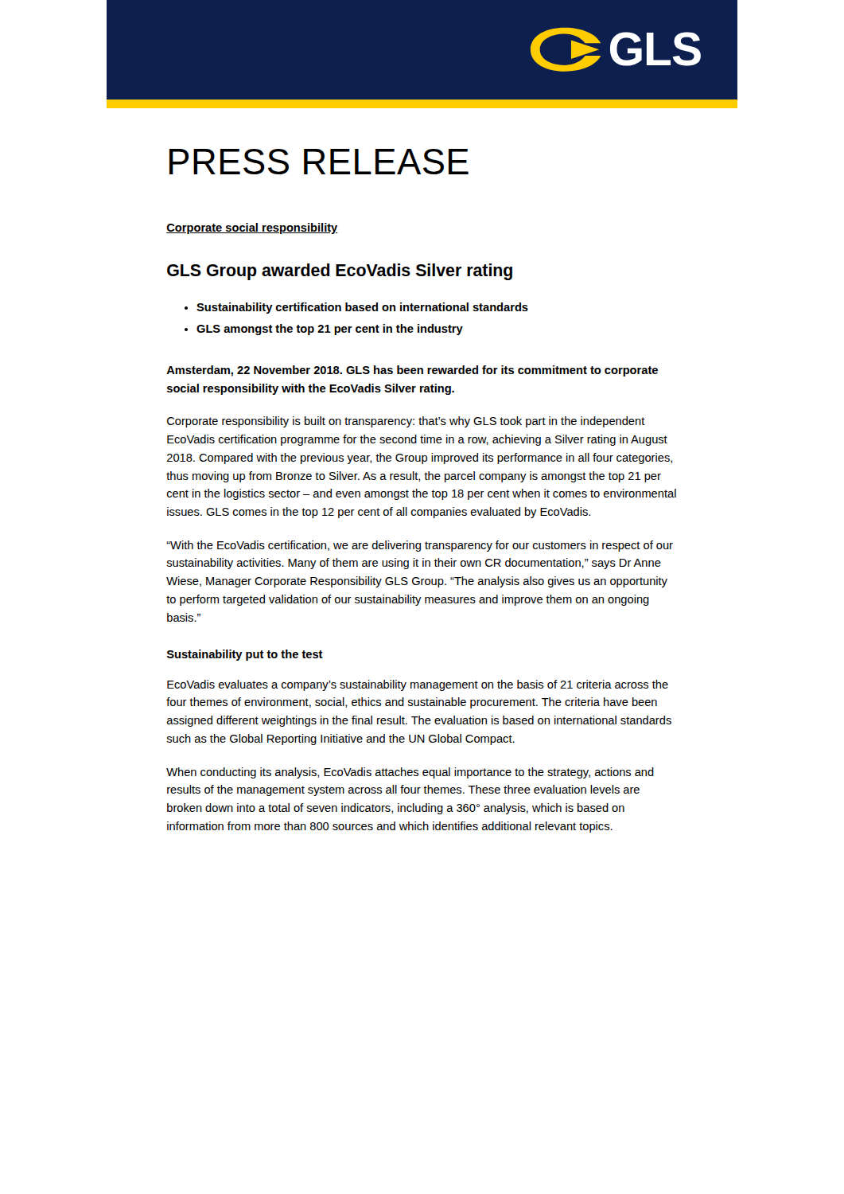GLS
PRESS RELEASE
Corporate social responsibility
GLS Group awarded EcoVadis Silver rating
Sustainability certification based on international standards
GLS amongst the top 21 per cent in the industry
Amsterdam, 22 November 2018. GLS has been rewarded for its commitment to corporate social responsibility with the EcoVadis Silver rating.
Corporate responsibility is built on transparency: that’s why GLS took part in the independent EcoVadis certification programme for the second time in a row, achieving a Silver rating in August 2018. Compared with the previous year, the Group improved its performance in all four categories, thus moving up from Bronze to Silver. As a result, the parcel company is amongst the top 21 per cent in the logistics sector – and even amongst the top 18 per cent when it comes to environmental issues. GLS comes in the top 12 per cent of all companies evaluated by EcoVadis.
“With the EcoVadis certification, we are delivering transparency for our customers in respect of our sustainability activities. Many of them are using it in their own CR documentation,” says Dr Anne Wiese, Manager Corporate Responsibility GLS Group. “The analysis also gives us an opportunity to perform targeted validation of our sustainability measures and improve them on an ongoing basis.”
Sustainability put to the test
EcoVadis evaluates a company’s sustainability management on the basis of 21 criteria across the four themes of environment, social, ethics and sustainable procurement. The criteria have been assigned different weightings in the final result. The evaluation is based on international standards such as the Global Reporting Initiative and the UN Global Compact.
When conducting its analysis, EcoVadis attaches equal importance to the strategy, actions and results of the management system across all four themes. These three evaluation levels are broken down into a total of seven indicators, including a 360° analysis, which is based on information from more than 800 sources and which identifies additional relevant topics.